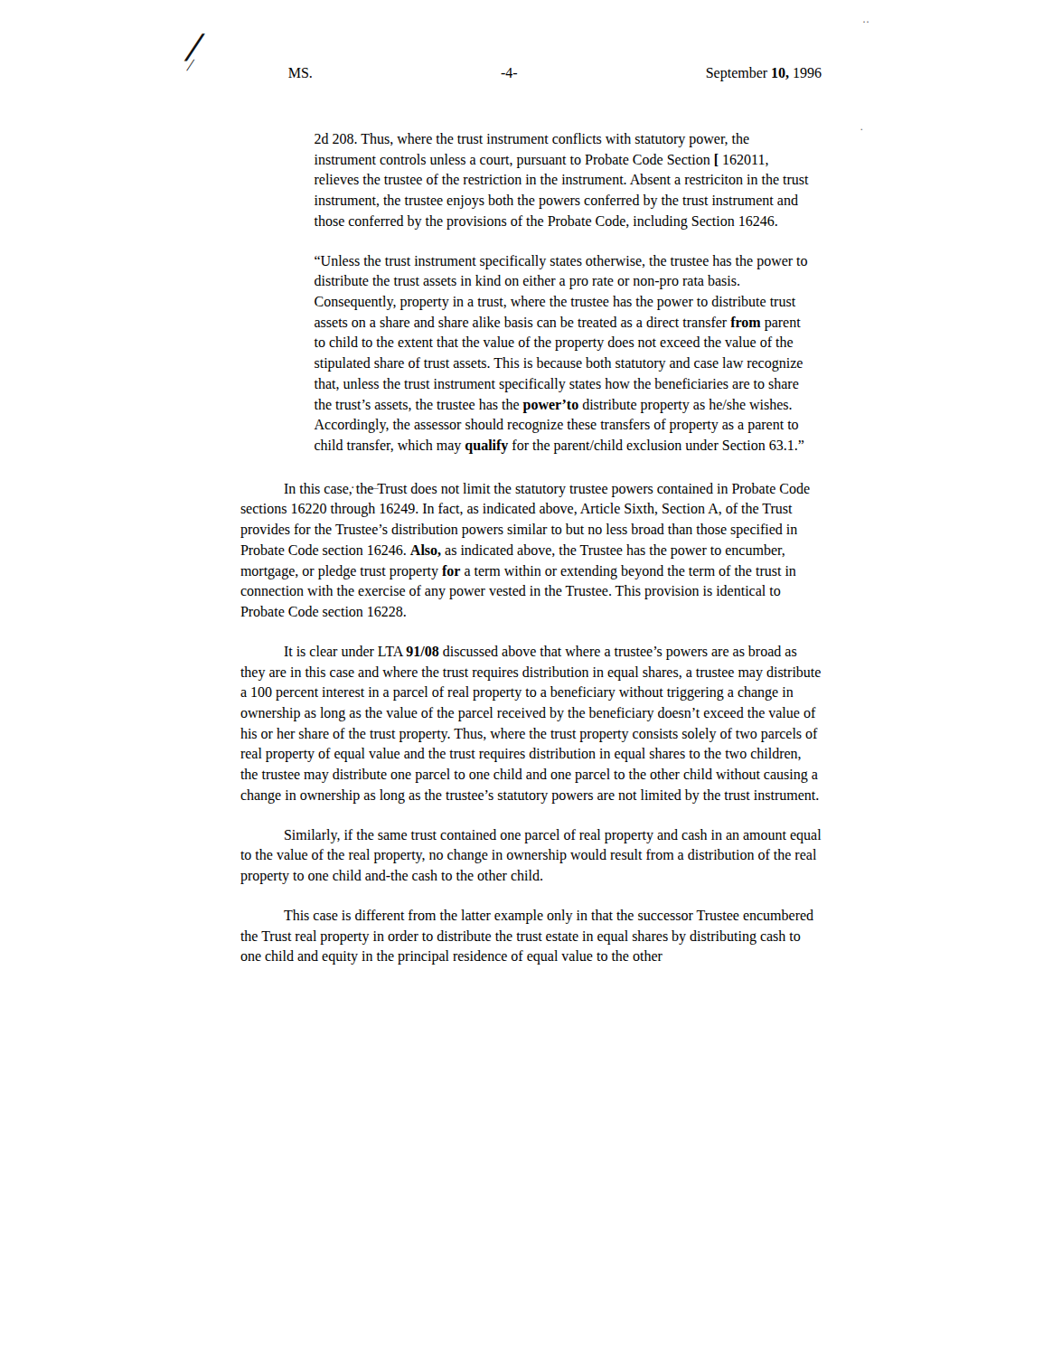//
··
·
MS.
-4-
September 10, 1996
2d 208. Thus, where the trust instrument conflicts with statutory power, the instrument controls unless a court, pursuant to Probate Code Section [ 162011, relieves the trustee of the restriction in the instrument. Absent a restriciton in the trust instrument, the trustee enjoys both the powers conferred by the trust instrument and those conferred by the provisions of the Probate Code, including Section 16246.
··—
“Unless the trust instrument specifically states otherwise, the trustee has the power to distribute the trust assets in kind on either a pro rate or non-pro rata basis. Consequently, property in a trust, where the trustee has the power to distribute trust assets on a share and share alike basis can be treated as a direct transfer from parent to child to the extent that the value of the property does not exceed the value of the stipulated share of trust assets. This is because both statutory and case law recognize that, unless the trust instrument specifically states how the beneficiaries are to share the trust’s assets, the trustee has the power’to distribute property as he/she wishes. Accordingly, the assessor should recognize these transfers of property as a parent to child transfer, which may qualify for the parent/child exclusion under Section 63.1.”
In this case, the Trust does not limit the statutory trustee powers contained in Probate Code sections 16220 through 16249. In fact, as indicated above, Article Sixth, Section A, of the Trust provides for the Trustee’s distribution powers similar to but no less broad than those specified in Probate Code section 16246. Also, as indicated above, the Trustee has the power to encumber, mortgage, or pledge trust property for a term within or extending beyond the term of the trust in connection with the exercise of any power vested in the Trustee. This provision is identical to Probate Code section 16228.
It is clear under LTA 91/08 discussed above that where a trustee’s powers are as broad as they are in this case and where the trust requires distribution in equal shares, a trustee may distribute a 100 percent interest in a parcel of real property to a beneficiary without triggering a change in ownership as long as the value of the parcel received by the beneficiary doesn’t exceed the value of his or her share of the trust property. Thus, where the trust property consists solely of two parcels of real property of equal value and the trust requires distribution in equal shares to the two children, the trustee may distribute one parcel to one child and one parcel to the other child without causing a change in ownership as long as the trustee’s statutory powers are not limited by the trust instrument.
Similarly, if the same trust contained one parcel of real property and cash in an amount equal to the value of the real property, no change in ownership would result from a distribution of the real property to one child and-the cash to the other child.
This case is different from the latter example only in that the successor Trustee encumbered the Trust real property in order to distribute the trust estate in equal shares by distributing cash to one child and equity in the principal residence of equal value to the other